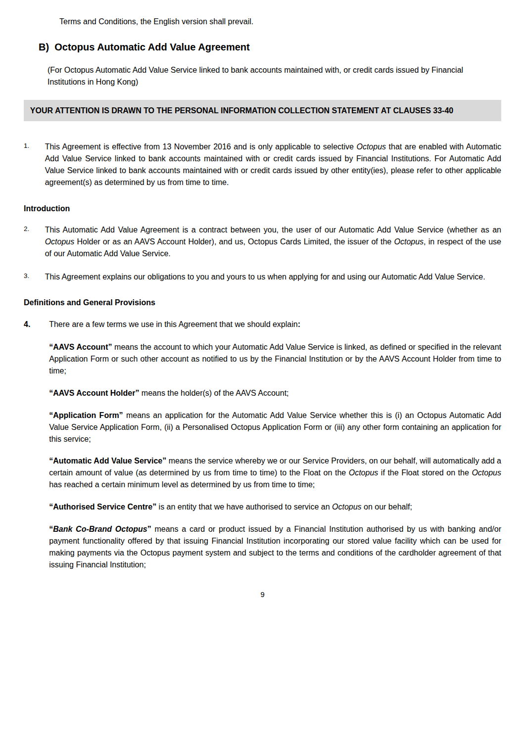Terms and Conditions, the English version shall prevail.
B) Octopus Automatic Add Value Agreement
(For Octopus Automatic Add Value Service linked to bank accounts maintained with, or credit cards issued by Financial Institutions in Hong Kong)
YOUR ATTENTION IS DRAWN TO THE PERSONAL INFORMATION COLLECTION STATEMENT AT CLAUSES 33-40
1.
This Agreement is effective from 13 November 2016 and is only applicable to selective Octopus that are enabled with Automatic Add Value Service linked to bank accounts maintained with or credit cards issued by Financial Institutions. For Automatic Add Value Service linked to bank accounts maintained with or credit cards issued by other entity(ies), please refer to other applicable agreement(s) as determined by us from time to time.
Introduction
2.
This Automatic Add Value Agreement is a contract between you, the user of our Automatic Add Value Service (whether as an Octopus Holder or as an AAVS Account Holder), and us, Octopus Cards Limited, the issuer of the Octopus, in respect of the use of our Automatic Add Value Service.
3.
This Agreement explains our obligations to you and yours to us when applying for and using our Automatic Add Value Service.
Definitions and General Provisions
4.
There are a few terms we use in this Agreement that we should explain:
“AAVS Account” means the account to which your Automatic Add Value Service is linked, as defined or specified in the relevant Application Form or such other account as notified to us by the Financial Institution or by the AAVS Account Holder from time to time;
“AAVS Account Holder” means the holder(s) of the AAVS Account;
“Application Form” means an application for the Automatic Add Value Service whether this is (i) an Octopus Automatic Add Value Service Application Form, (ii) a Personalised Octopus Application Form or (iii) any other form containing an application for this service;
“Automatic Add Value Service” means the service whereby we or our Service Providers, on our behalf, will automatically add a certain amount of value (as determined by us from time to time) to the Float on the Octopus if the Float stored on the Octopus has reached a certain minimum level as determined by us from time to time;
“Authorised Service Centre” is an entity that we have authorised to service an Octopus on our behalf;
“Bank Co-Brand Octopus” means a card or product issued by a Financial Institution authorised by us with banking and/or payment functionality offered by that issuing Financial Institution incorporating our stored value facility which can be used for making payments via the Octopus payment system and subject to the terms and conditions of the cardholder agreement of that issuing Financial Institution;
9